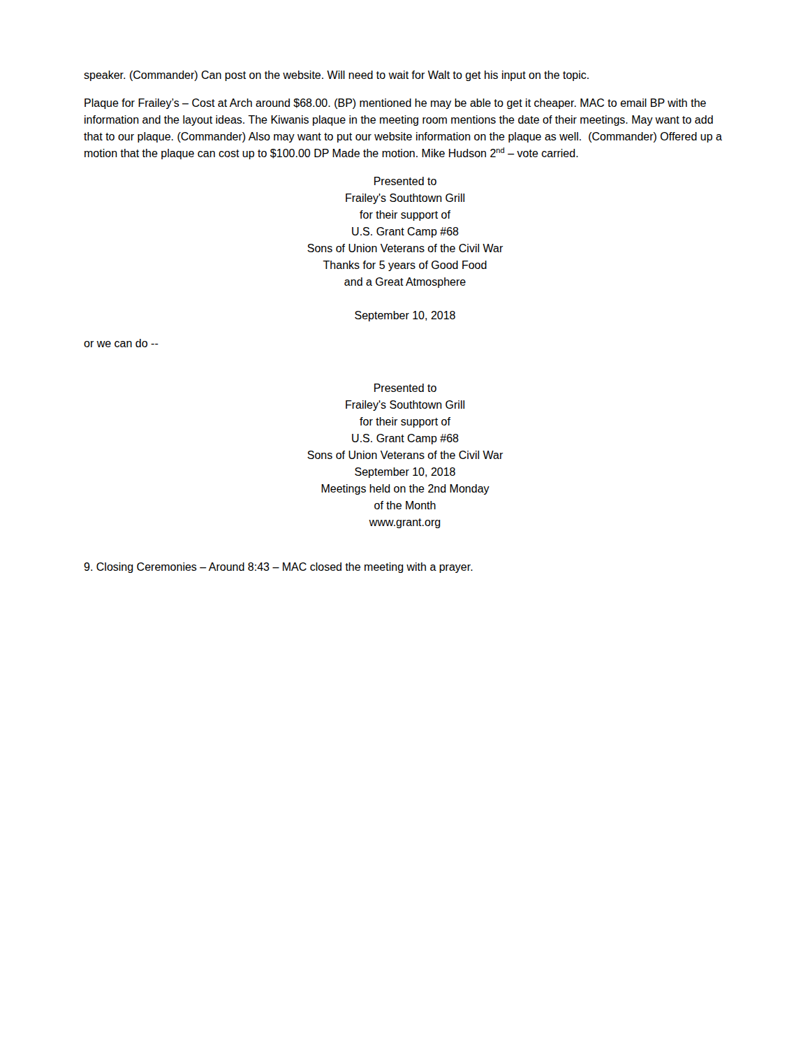speaker. (Commander) Can post on the website. Will need to wait for Walt to get his input on the topic.
Plaque for Frailey’s – Cost at Arch around $68.00. (BP) mentioned he may be able to get it cheaper. MAC to email BP with the information and the layout ideas. The Kiwanis plaque in the meeting room mentions the date of their meetings. May want to add that to our plaque. (Commander) Also may want to put our website information on the plaque as well. (Commander) Offered up a motion that the plaque can cost up to $100.00 DP Made the motion. Mike Hudson 2nd – vote carried.
Presented to
Frailey's Southtown Grill
for their support of
U.S. Grant Camp #68
Sons of Union Veterans of the Civil War
Thanks for 5 years of Good Food
and a Great Atmosphere
September 10, 2018
or we can do --
Presented to
Frailey's Southtown Grill
for their support of
U.S. Grant Camp #68
Sons of Union Veterans of the Civil War
September 10, 2018
Meetings held on the 2nd Monday
of the Month
www.grant.org
9. Closing Ceremonies – Around 8:43 – MAC closed the meeting with a prayer.